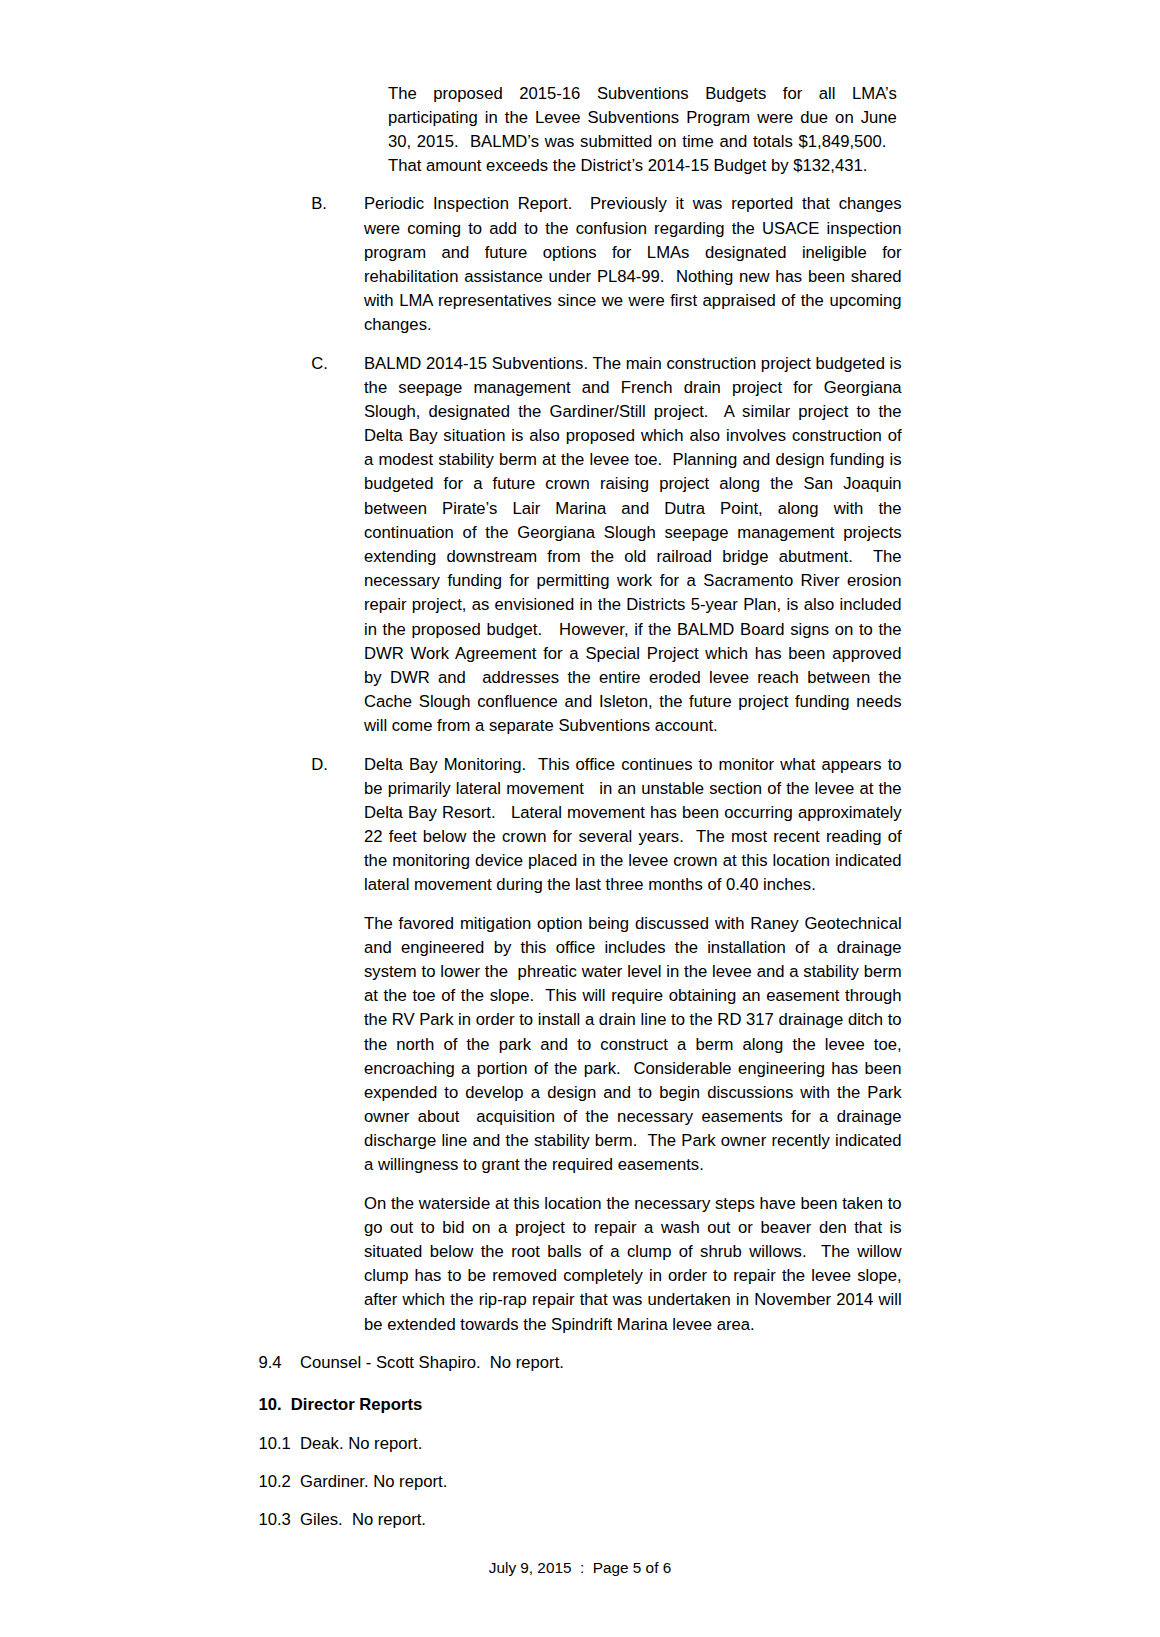The proposed 2015-16 Subventions Budgets for all LMA’s participating in the Levee Subventions Program were due on June 30, 2015. BALMD’s was submitted on time and totals $1,849,500. That amount exceeds the District’s 2014-15 Budget by $132,431.
B.
Periodic Inspection Report. Previously it was reported that changes were coming to add to the confusion regarding the USACE inspection program and future options for LMAs designated ineligible for rehabilitation assistance under PL84-99. Nothing new has been shared with LMA representatives since we were first appraised of the upcoming changes.
C.
BALMD 2014-15 Subventions. The main construction project budgeted is the seepage management and French drain project for Georgiana Slough, designated the Gardiner/Still project. A similar project to the Delta Bay situation is also proposed which also involves construction of a modest stability berm at the levee toe. Planning and design funding is budgeted for a future crown raising project along the San Joaquin between Pirate’s Lair Marina and Dutra Point, along with the continuation of the Georgiana Slough seepage management projects extending downstream from the old railroad bridge abutment. The necessary funding for permitting work for a Sacramento River erosion repair project, as envisioned in the Districts 5-year Plan, is also included in the proposed budget. However, if the BALMD Board signs on to the DWR Work Agreement for a Special Project which has been approved by DWR and addresses the entire eroded levee reach between the Cache Slough confluence and Isleton, the future project funding needs will come from a separate Subventions account.
D.
Delta Bay Monitoring. This office continues to monitor what appears to be primarily lateral movement in an unstable section of the levee at the Delta Bay Resort. Lateral movement has been occurring approximately 22 feet below the crown for several years. The most recent reading of the monitoring device placed in the levee crown at this location indicated lateral movement during the last three months of 0.40 inches.
The favored mitigation option being discussed with Raney Geotechnical and engineered by this office includes the installation of a drainage system to lower the phreatic water level in the levee and a stability berm at the toe of the slope. This will require obtaining an easement through the RV Park in order to install a drain line to the RD 317 drainage ditch to the north of the park and to construct a berm along the levee toe, encroaching a portion of the park. Considerable engineering has been expended to develop a design and to begin discussions with the Park owner about acquisition of the necessary easements for a drainage discharge line and the stability berm. The Park owner recently indicated a willingness to grant the required easements.
On the waterside at this location the necessary steps have been taken to go out to bid on a project to repair a wash out or beaver den that is situated below the root balls of a clump of shrub willows. The willow clump has to be removed completely in order to repair the levee slope, after which the rip-rap repair that was undertaken in November 2014 will be extended towards the Spindrift Marina levee area.
9.4 Counsel - Scott Shapiro. No report.
10. Director Reports
10.1 Deak. No report.
10.2 Gardiner. No report.
10.3 Giles. No report.
July 9, 2015 : Page 5 of 6